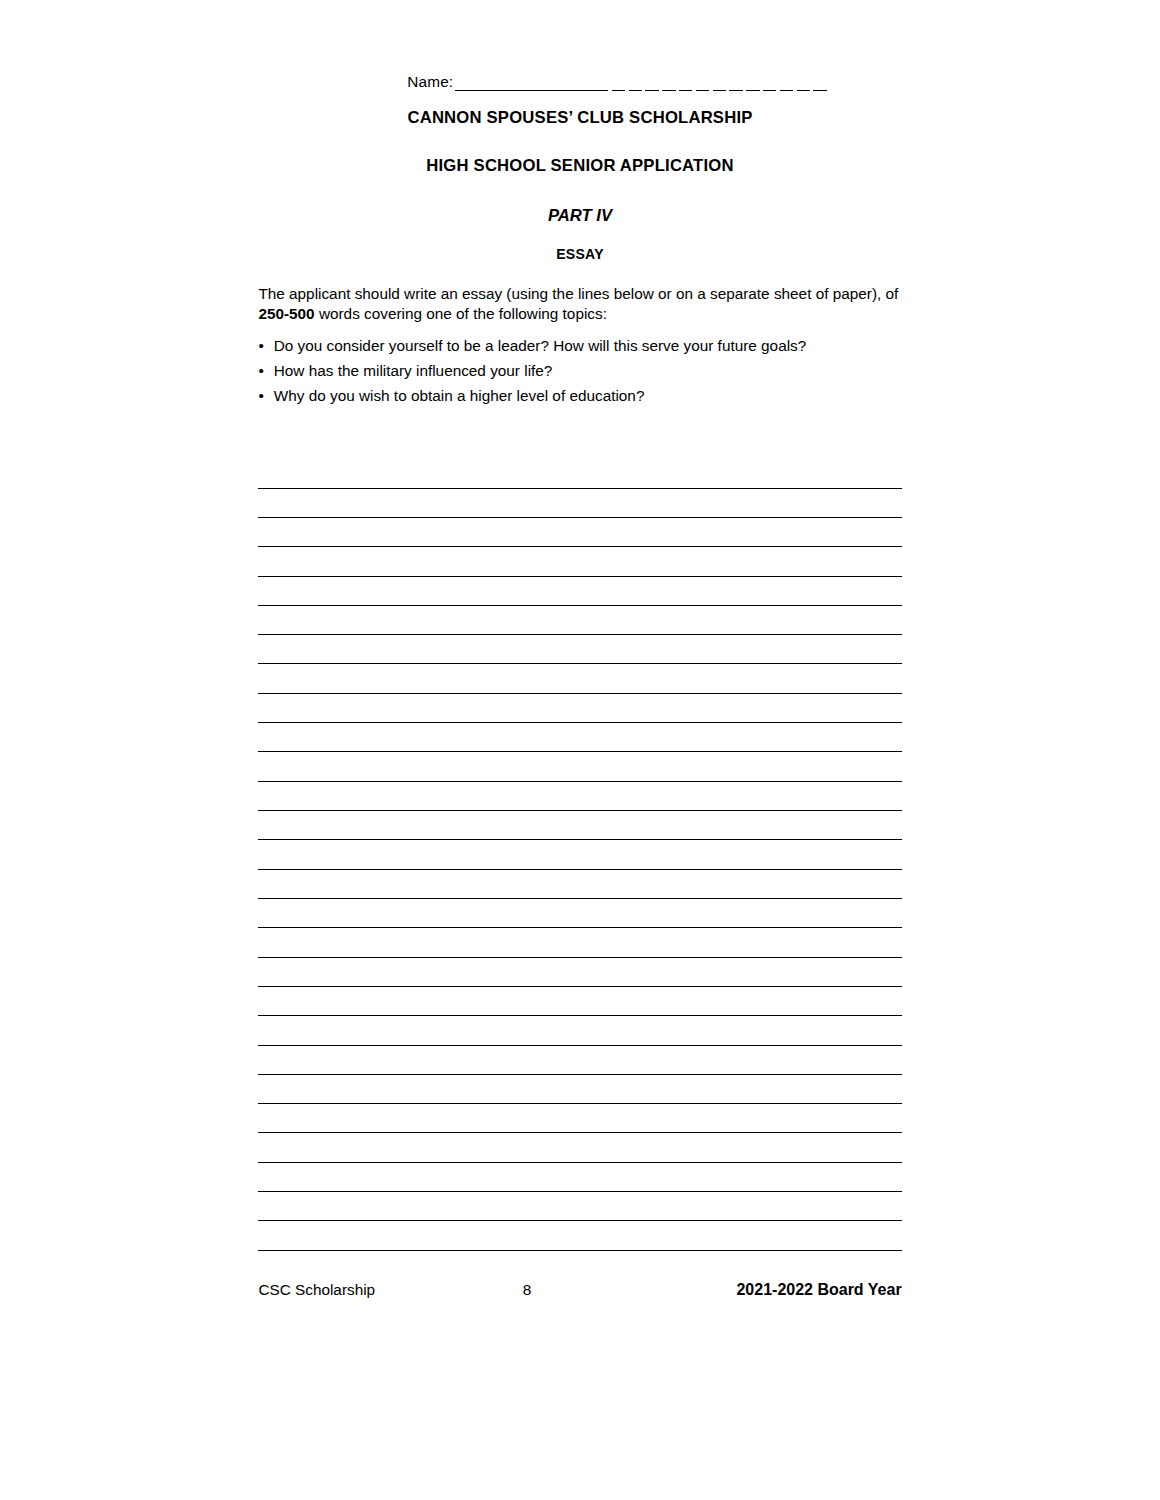Name:
CANNON SPOUSES’ CLUB SCHOLARSHIP
HIGH SCHOOL SENIOR APPLICATION
PART IV
ESSAY
The applicant should write an essay (using the lines below or on a separate sheet of paper), of 250-500 words covering one of the following topics:
Do you consider yourself to be a leader? How will this serve your future goals?
How has the military influenced your life?
Why do you wish to obtain a higher level of education?
CSC Scholarship
8
2021-2022 Board Year